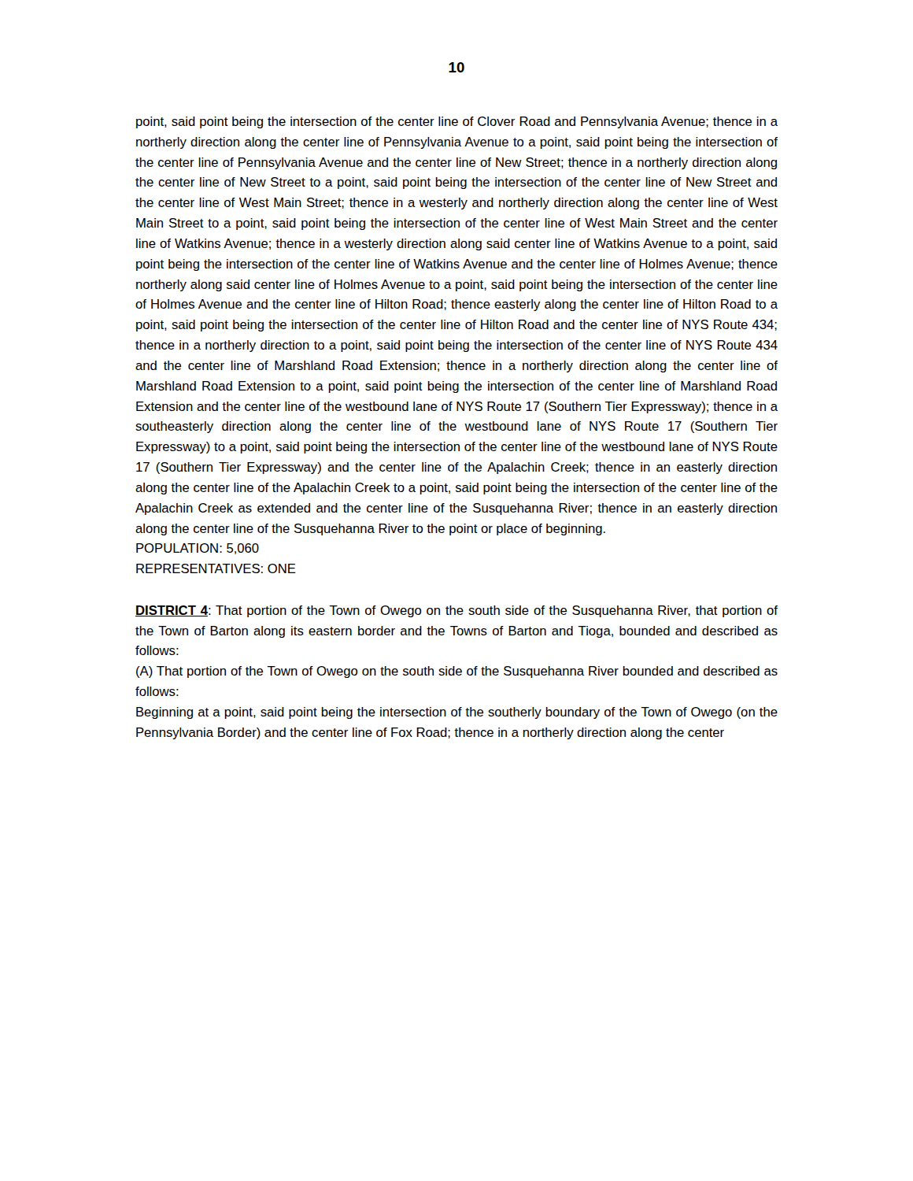10
point, said point being the intersection of the center line of Clover Road and Pennsylvania Avenue; thence in a northerly direction along the center line of Pennsylvania Avenue to a point, said point being the intersection of the center line of Pennsylvania Avenue and the center line of New Street; thence in a northerly direction along the center line of New Street to a point, said point being the intersection of the center line of New Street and the center line of West Main Street; thence in a westerly and northerly direction along the center line of West Main Street to a point, said point being the intersection of the center line of West Main Street and the center line of Watkins Avenue; thence in a westerly direction along said center line of Watkins Avenue to a point, said point being the intersection of the center line of Watkins Avenue and the center line of Holmes Avenue; thence northerly along said center line of Holmes Avenue to a point, said point being the intersection of the center line of Holmes Avenue and the center line of Hilton Road; thence easterly along the center line of Hilton Road to a point, said point being the intersection of the center line of Hilton Road and the center line of NYS Route 434; thence in a northerly direction to a point, said point being the intersection of the center line of NYS Route 434 and the center line of Marshland Road Extension; thence in a northerly direction along the center line of Marshland Road Extension to a point, said point being the intersection of the center line of Marshland Road Extension and the center line of the westbound lane of NYS Route 17 (Southern Tier Expressway); thence in a southeasterly direction along the center line of the westbound lane of NYS Route 17 (Southern Tier Expressway) to a point, said point being the intersection of the center line of the westbound lane of NYS Route 17 (Southern Tier Expressway) and the center line of the Apalachin Creek; thence in an easterly direction along the center line of the Apalachin Creek to a point, said point being the intersection of the center line of the Apalachin Creek as extended and the center line of the Susquehanna River; thence in an easterly direction along the center line of the Susquehanna River to the point or place of beginning.
POPULATION: 5,060
REPRESENTATIVES: ONE
DISTRICT 4: That portion of the Town of Owego on the south side of the Susquehanna River, that portion of the Town of Barton along its eastern border and the Towns of Barton and Tioga, bounded and described as follows:
(A) That portion of the Town of Owego on the south side of the Susquehanna River bounded and described as follows:
Beginning at a point, said point being the intersection of the southerly boundary of the Town of Owego (on the Pennsylvania Border) and the center line of Fox Road; thence in a northerly direction along the center